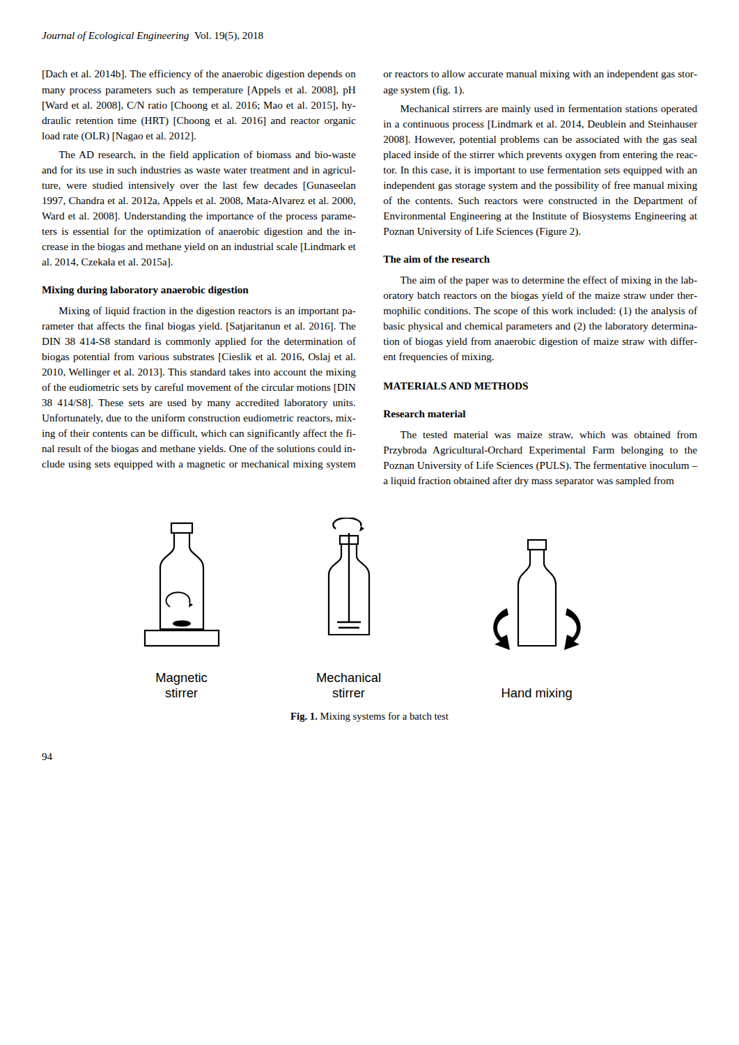Journal of Ecological Engineering Vol. 19(5), 2018
[Dach et al. 2014b]. The efficiency of the anaerobic digestion depends on many process parameters such as temperature [Appels et al. 2008], pH [Ward et al. 2008], C/N ratio [Choong et al. 2016; Mao et al. 2015], hydraulic retention time (HRT) [Choong et al. 2016] and reactor organic load rate (OLR) [Nagao et al. 2012].
The AD research, in the field application of biomass and bio-waste and for its use in such industries as waste water treatment and in agriculture, were studied intensively over the last few decades [Gunaseelan 1997, Chandra et al. 2012a, Appels et al. 2008, Mata-Alvarez et al. 2000, Ward et al. 2008]. Understanding the importance of the process parameters is essential for the optimization of anaerobic digestion and the increase in the biogas and methane yield on an industrial scale [Lindmark et al. 2014, Czekała et al. 2015a].
Mixing during laboratory anaerobic digestion
Mixing of liquid fraction in the digestion reactors is an important parameter that affects the final biogas yield. [Satjaritanun et al. 2016]. The DIN 38 414-S8 standard is commonly applied for the determination of biogas potential from various substrates [Cieslik et al. 2016, Oslaj et al. 2010, Wellinger et al. 2013]. This standard takes into account the mixing of the eudiometric sets by careful movement of the circular motions [DIN 38 414/S8]. These sets are used by many accredited laboratory units. Unfortunately, due to the uniform construction eudiometric reactors, mixing of their contents can be difficult, which can significantly affect the final result of the biogas and methane yields. One of the solutions could include using sets equipped with a magnetic or mechanical mixing system or reactors to allow accurate manual mixing with an independent gas storage system (fig. 1).
Mechanical stirrers are mainly used in fermentation stations operated in a continuous process [Lindmark et al. 2014, Deublein and Steinhauser 2008]. However, potential problems can be associated with the gas seal placed inside of the stirrer which prevents oxygen from entering the reactor. In this case, it is important to use fermentation sets equipped with an independent gas storage system and the possibility of free manual mixing of the contents. Such reactors were constructed in the Department of Environmental Engineering at the Institute of Biosystems Engineering at Poznan University of Life Sciences (Figure 2).
The aim of the research
The aim of the paper was to determine the effect of mixing in the laboratory batch reactors on the biogas yield of the maize straw under thermophilic conditions. The scope of this work included: (1) the analysis of basic physical and chemical parameters and (2) the laboratory determination of biogas yield from anaerobic digestion of maize straw with different frequencies of mixing.
MATERIALS AND METHODS
Research material
The tested material was maize straw, which was obtained from Przybroda Agricultural-Orchard Experimental Farm belonging to the Poznan University of Life Sciences (PULS). The fermentative inoculum – a liquid fraction obtained after dry mass separator was sampled from
Magnetic
stirrer
Mechanical
stirrer
Hand mixing
Fig. 1. Mixing systems for a batch test
94